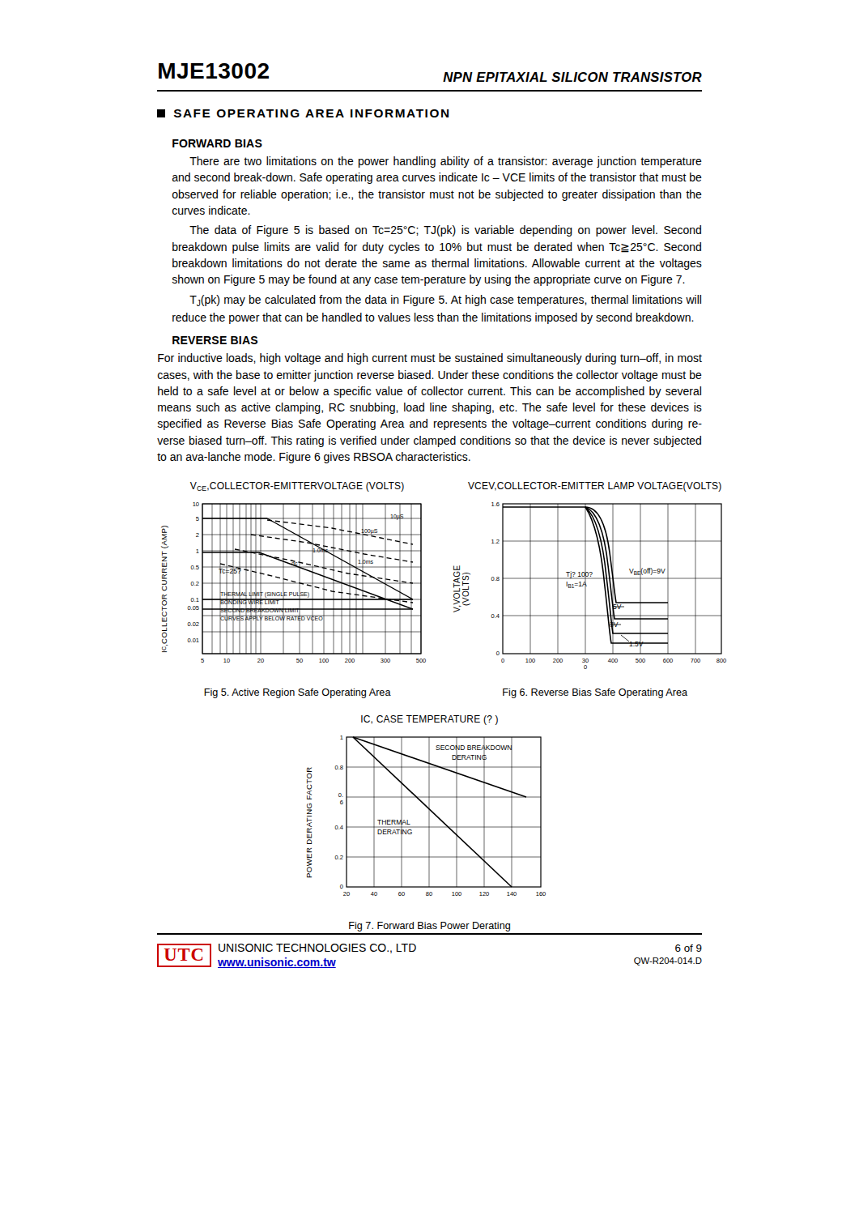MJE13002
NPN EPITAXIAL SILICON TRANSISTOR
SAFE OPERATING AREA INFORMATION
FORWARD BIAS
There are two limitations on the power handling ability of a transistor: average junction temperature and second break-down. Safe operating area curves indicate Ic – VCE limits of the transistor that must be observed for reliable operation; i.e., the transistor must not be subjected to greater dissipation than the curves indicate.
The data of Figure 5 is based on Tc=25°C; TJ(pk) is variable depending on power level. Second breakdown pulse limits are valid for duty cycles to 10% but must be derated when Tc≧25°C. Second breakdown limitations do not derate the same as thermal limitations. Allowable current at the voltages shown on Figure 5 may be found at any case tem-perature by using the appropriate curve on Figure 7.
TJ(pk) may be calculated from the data in Figure 5. At high case temperatures, thermal limitations will reduce the power that can be handled to values less than the limitations imposed by second breakdown.
REVERSE BIAS
For inductive loads, high voltage and high current must be sustained simultaneously during turn–off, in most cases, with the base to emitter junction reverse biased. Under these conditions the collector voltage must be held to a safe level at or below a specific value of collector current. This can be accomplished by several means such as active clamping, RC snubbing, load line shaping, etc. The safe level for these devices is specified as Reverse Bias Safe Operating Area and represents the voltage–current conditions during re-verse biased turn–off. This rating is verified under clamped conditions so that the device is never subjected to an ava-lanche mode. Figure 6 gives RBSOA characteristics.
VCE,COLLECTOR-EMITTERVOLTAGE (VOLTS)
IC,COLLECTOR CURRENT (AMP)
10 5 2 1 0.5 0.2 0.1 0.05 0.02 0.01 5 10 20 50 100 200 300 500 10µS 100µS 1.0ms 1.0ms dc Tc=25? THERMAL LIMIT (SINGLE PULSE) BONDING WIRE LIMIT SECOND BREAKDOWN LIMIT CURVES APPLY BELOW RATED VCEO
Fig 5. Active Region Safe Operating Area
VCEV,COLLECTOR-EMITTER LAMP VOLTAGE(VOLTS)
V,VOLTAGE
(VOLTS)
1.6 1.2 0.8 0.4 0 0 100 200 30 0 400 500 600 700 800 VBE(off)=9V Tj? 100? IB1=1A 5V 3V 1.5V
Fig 6. Reverse Bias Safe Operating Area
IC, CASE TEMPERATURE (? )
POWER DERATING FACTOR
1 0.8 0. 6 0.4 0.2 0 20 40 60 80 100 120 140 160 SECOND BREAKDOWN DERATING THERMAL DERATING
Fig 7. Forward Bias Power Derating
UTC
UNISONIC TECHNOLOGIES CO., LTD
www.unisonic.com.tw
6 of 9
QW-R204-014.D